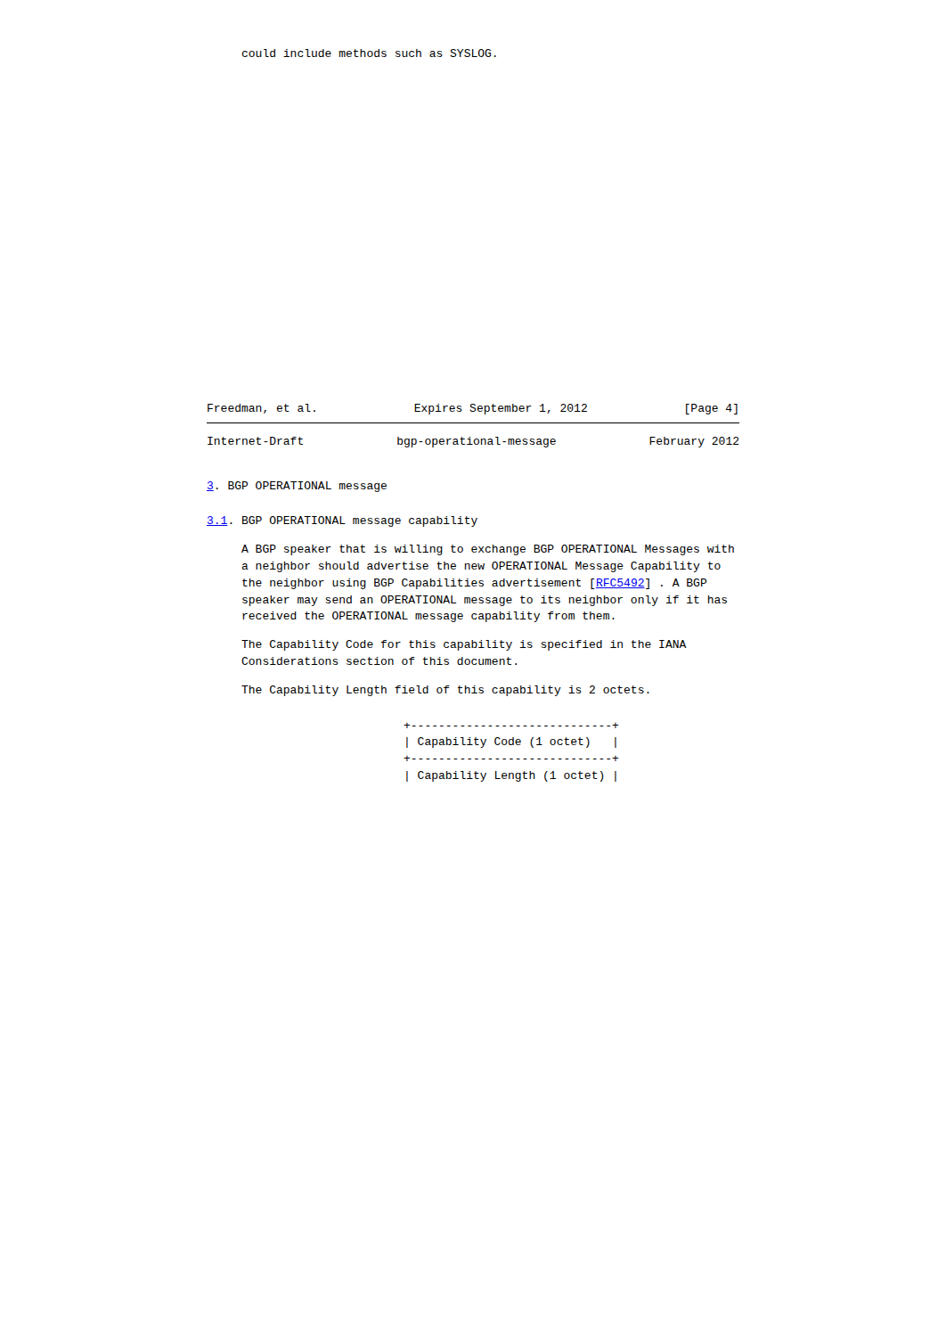could include methods such as SYSLOG.
Freedman, et al. Expires September 1, 2012 [Page 4]
Internet-Draft bgp-operational-message February 2012
3. BGP OPERATIONAL message
3.1. BGP OPERATIONAL message capability
A BGP speaker that is willing to exchange BGP OPERATIONAL Messages with a neighbor should advertise the new OPERATIONAL Message Capability to the neighbor using BGP Capabilities advertisement [RFC5492] . A BGP speaker may send an OPERATIONAL message to its neighbor only if it has received the OPERATIONAL message capability from them.
The Capability Code for this capability is specified in the IANA Considerations section of this document.
The Capability Length field of this capability is 2 octets.
+-----------------------------+
| Capability Code (1 octet)   |
+-----------------------------+
| Capability Length (1 octet) |